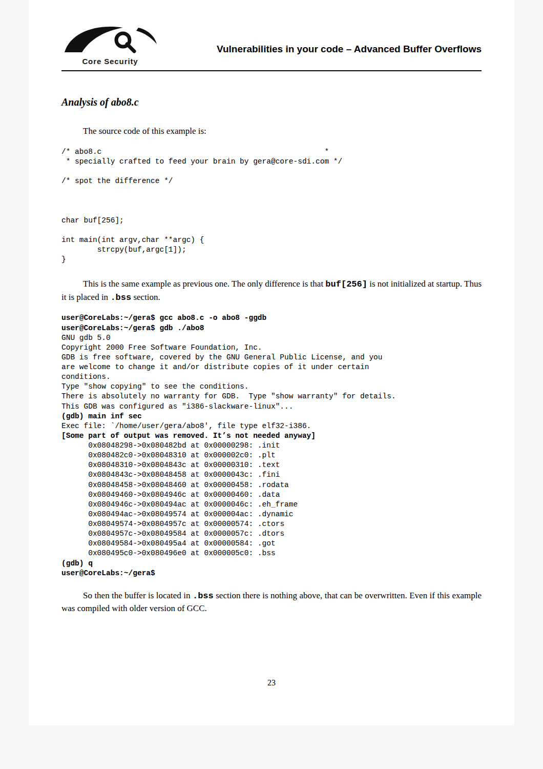Core Security
Vulnerabilities in your code – Advanced Buffer Overflows
Analysis of abo8.c
The source code of this example is:
/* abo8.c                                                  *
 * specially crafted to feed your brain by gera@core-sdi.com */

/* spot the difference */



char buf[256];

int main(int argv,char **argc) {
        strcpy(buf,argc[1]);
}
This is the same example as previous one. The only difference is that buf[256] is not initialized at startup. Thus it is placed in .bss section.
user@CoreLabs:~/gera$ gcc abo8.c -o abo8 -ggdb
user@CoreLabs:~/gera$ gdb ./abo8
GNU gdb 5.0
Copyright 2000 Free Software Foundation, Inc.
GDB is free software, covered by the GNU General Public License, and you
are welcome to change it and/or distribute copies of it under certain
conditions.
Type "show copying" to see the conditions.
There is absolutely no warranty for GDB.  Type "show warranty" for details.
This GDB was configured as "i386-slackware-linux"...
(gdb) main inf sec
Exec file: `/home/user/gera/abo8', file type elf32-i386.
[Some part of output was removed. It’s not needed anyway]
      0x08048298->0x080482bd at 0x00000298: .init
      0x080482c0->0x08048310 at 0x000002c0: .plt
      0x08048310->0x0804843c at 0x00000310: .text
      0x0804843c->0x08048458 at 0x0000043c: .fini
      0x08048458->0x08048460 at 0x00000458: .rodata
      0x08049460->0x0804946c at 0x00000460: .data
      0x0804946c->0x080494ac at 0x0000046c: .eh_frame
      0x080494ac->0x08049574 at 0x000004ac: .dynamic
      0x08049574->0x0804957c at 0x00000574: .ctors
      0x0804957c->0x08049584 at 0x0000057c: .dtors
      0x08049584->0x080495a4 at 0x00000584: .got
      0x080495c0->0x080496e0 at 0x000005c0: .bss
(gdb) q
user@CoreLabs:~/gera$
So then the buffer is located in .bss section there is nothing above, that can be overwritten. Even if this example was compiled with older version of GCC.
23